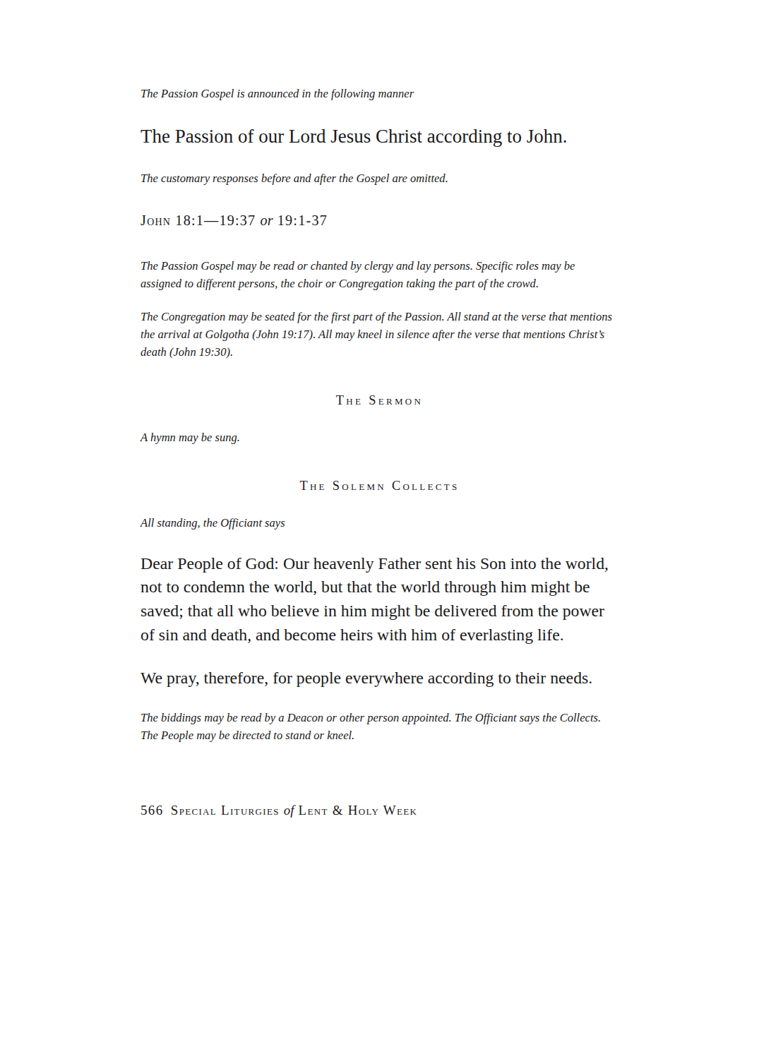The Passion Gospel is announced in the following manner
The Passion of our Lord Jesus Christ according to John.
The customary responses before and after the Gospel are omitted.
John 18:1—19:37 or 19:1-37
The Passion Gospel may be read or chanted by clergy and lay persons. Specific roles may be assigned to different persons, the choir or Congregation taking the part of the crowd.
The Congregation may be seated for the first part of the Passion. All stand at the verse that mentions the arrival at Golgotha (John 19:17). All may kneel in silence after the verse that mentions Christ’s death (John 19:30).
The Sermon
A hymn may be sung.
The Solemn Collects
All standing, the Officiant says
Dear People of God: Our heavenly Father sent his Son into the world, not to condemn the world, but that the world through him might be saved; that all who believe in him might be delivered from the power of sin and death, and become heirs with him of everlasting life.
We pray, therefore, for people everywhere according to their needs.
The biddings may be read by a Deacon or other person appointed. The Officiant says the Collects. The People may be directed to stand or kneel.
566 Special Liturgies of Lent & Holy Week